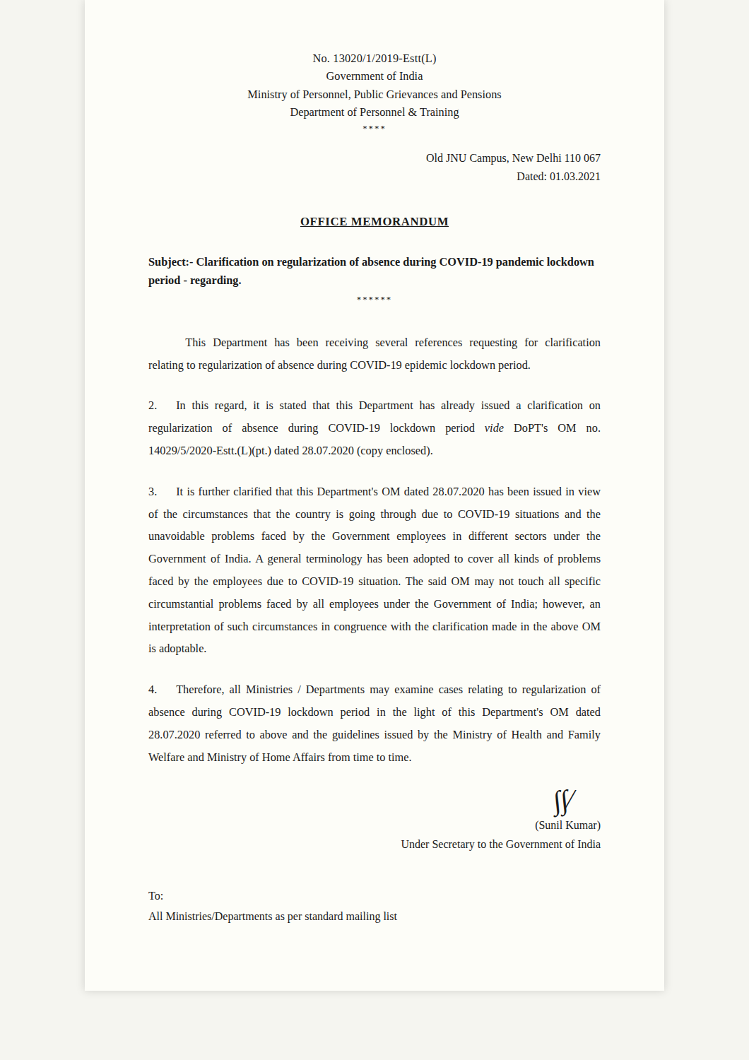No. 13020/1/2019-Estt(L)
Government of India
Ministry of Personnel, Public Grievances and Pensions
Department of Personnel & Training
****
Old JNU Campus, New Delhi 110 067
Dated: 01.03.2021
Office Memorandum
Subject:- Clarification on regularization of absence during COVID-19 pandemic lockdown period - regarding. ******
This Department has been receiving several references requesting for clarification relating to regularization of absence during COVID-19 epidemic lockdown period.
2. In this regard, it is stated that this Department has already issued a clarification on regularization of absence during COVID-19 lockdown period vide DoPT's OM no. 14029/5/2020-Estt.(L)(pt.) dated 28.07.2020 (copy enclosed).
3. It is further clarified that this Department's OM dated 28.07.2020 has been issued in view of the circumstances that the country is going through due to COVID-19 situations and the unavoidable problems faced by the Government employees in different sectors under the Government of India. A general terminology has been adopted to cover all kinds of problems faced by the employees due to COVID-19 situation. The said OM may not touch all specific circumstantial problems faced by all employees under the Government of India; however, an interpretation of such circumstances in congruence with the clarification made in the above OM is adoptable.
4. Therefore, all Ministries / Departments may examine cases relating to regularization of absence during COVID-19 lockdown period in the light of this Department's OM dated 28.07.2020 referred to above and the guidelines issued by the Ministry of Health and Family Welfare and Ministry of Home Affairs from time to time.
∫∫⁄
(Sunil Kumar)
Under Secretary to the Government of India
To:
All Ministries/Departments as per standard mailing list